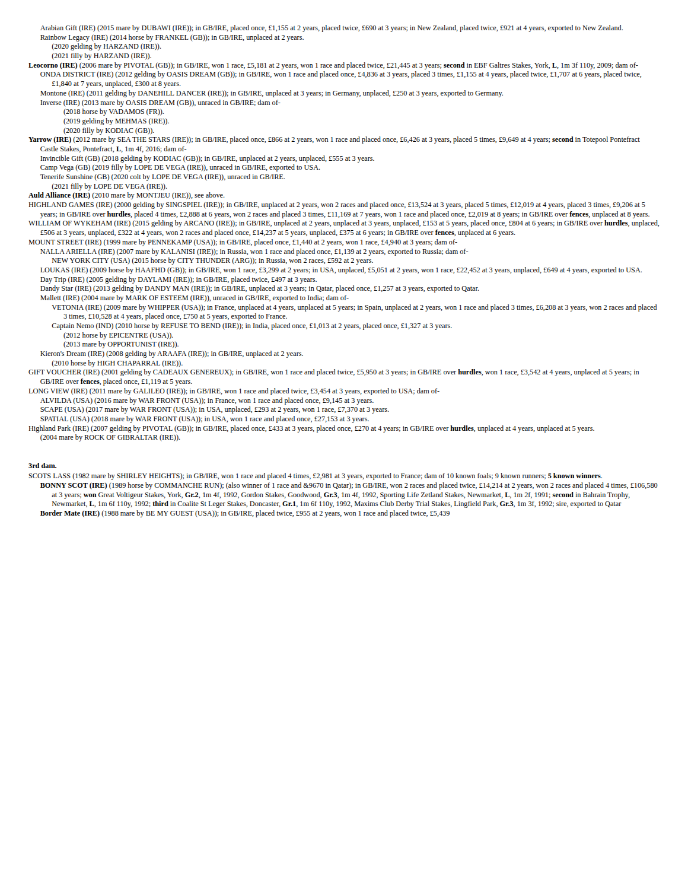Arabian Gift (IRE) (2015 mare by DUBAWI (IRE)); in GB/IRE, placed once, £1,155 at 2 years, placed twice, £690 at 3 years; in New Zealand, placed twice, £921 at 4 years, exported to New Zealand.
Rainbow Legacy (IRE) (2014 horse by FRANKEL (GB)); in GB/IRE, unplaced at 2 years.
(2020 gelding by HARZAND (IRE)).
(2021 filly by HARZAND (IRE)).
Leocorno (IRE) (2006 mare by PIVOTAL (GB)); in GB/IRE, won 1 race, £5,181 at 2 years, won 1 race and placed twice, £21,445 at 3 years; second in EBF Galtres Stakes, York, L, 1m 3f 110y, 2009; dam of-
ONDA DISTRICT (IRE) (2012 gelding by OASIS DREAM (GB)); in GB/IRE, won 1 race and placed once, £4,836 at 3 years, placed 3 times, £1,155 at 4 years, placed twice, £1,707 at 6 years, placed twice, £1,840 at 7 years, unplaced, £300 at 8 years.
Montone (IRE) (2011 gelding by DANEHILL DANCER (IRE)); in GB/IRE, unplaced at 3 years; in Germany, unplaced, £250 at 3 years, exported to Germany.
Inverse (IRE) (2013 mare by OASIS DREAM (GB)), unraced in GB/IRE; dam of-
(2018 horse by VADAMOS (FR)).
(2019 gelding by MEHMAS (IRE)).
(2020 filly by KODIAC (GB)).
Yarrow (IRE) (2012 mare by SEA THE STARS (IRE)); in GB/IRE, placed once, £866 at 2 years, won 1 race and placed once, £6,426 at 3 years, placed 5 times, £9,649 at 4 years; second in Totepool Pontefract Castle Stakes, Pontefract, L, 1m 4f, 2016; dam of-
Invincible Gift (GB) (2018 gelding by KODIAC (GB)); in GB/IRE, unplaced at 2 years, unplaced, £555 at 3 years.
Camp Vega (GB) (2019 filly by LOPE DE VEGA (IRE)), unraced in GB/IRE, exported to USA.
Tenerife Sunshine (GB) (2020 colt by LOPE DE VEGA (IRE)), unraced in GB/IRE.
(2021 filly by LOPE DE VEGA (IRE)).
Auld Alliance (IRE) (2010 mare by MONTJEU (IRE)), see above.
HIGHLAND GAMES (IRE) (2000 gelding by SINGSPIEL (IRE)); in GB/IRE, unplaced at 2 years, won 2 races and placed once, £13,524 at 3 years, placed 5 times, £12,019 at 4 years, placed 3 times, £9,206 at 5 years; in GB/IRE over hurdles, placed 4 times, £2,888 at 6 years, won 2 races and placed 3 times, £11,169 at 7 years, won 1 race and placed once, £2,019 at 8 years; in GB/IRE over fences, unplaced at 8 years.
WILLIAM OF WYKEHAM (IRE) (2015 gelding by ARCANO (IRE)); in GB/IRE, unplaced at 2 years, unplaced at 3 years, unplaced, £153 at 5 years, placed once, £804 at 6 years; in GB/IRE over hurdles, unplaced, £506 at 3 years, unplaced, £322 at 4 years, won 2 races and placed once, £14,237 at 5 years, unplaced, £375 at 6 years; in GB/IRE over fences, unplaced at 6 years.
MOUNT STREET (IRE) (1999 mare by PENNEKAMP (USA)); in GB/IRE, placed once, £1,440 at 2 years, won 1 race, £4,940 at 3 years; dam of-
NALLA ARIELLA (IRE) (2007 mare by KALANISI (IRE)); in Russia, won 1 race and placed once, £1,139 at 2 years, exported to Russia; dam of-
NEW YORK CITY (USA) (2015 horse by CITY THUNDER (ARG)); in Russia, won 2 races, £592 at 2 years.
LOUKAS (IRE) (2009 horse by HAAFHD (GB)); in GB/IRE, won 1 race, £3,299 at 2 years; in USA, unplaced, £5,051 at 2 years, won 1 race, £22,452 at 3 years, unplaced, £649 at 4 years, exported to USA.
Day Trip (IRE) (2005 gelding by DAYLAMI (IRE)); in GB/IRE, placed twice, £497 at 3 years.
Dandy Star (IRE) (2013 gelding by DANDY MAN (IRE)); in GB/IRE, unplaced at 3 years; in Qatar, placed once, £1,257 at 3 years, exported to Qatar.
Mallett (IRE) (2004 mare by MARK OF ESTEEM (IRE)), unraced in GB/IRE, exported to India; dam of-
VETONIA (IRE) (2009 mare by WHIPPER (USA)); in France, unplaced at 4 years, unplaced at 5 years; in Spain, unplaced at 2 years, won 1 race and placed 3 times, £6,208 at 3 years, won 2 races and placed 3 times, £10,528 at 4 years, placed once, £750 at 5 years, exported to France.
Captain Nemo (IND) (2010 horse by REFUSE TO BEND (IRE)); in India, placed once, £1,013 at 2 years, placed once, £1,327 at 3 years.
(2012 horse by EPICENTRE (USA)).
(2013 mare by OPPORTUNIST (IRE)).
Kieron's Dream (IRE) (2008 gelding by ARAAFA (IRE)); in GB/IRE, unplaced at 2 years.
(2010 horse by HIGH CHAPARRAL (IRE)).
GIFT VOUCHER (IRE) (2001 gelding by CADEAUX GENEREUX); in GB/IRE, won 1 race and placed twice, £5,950 at 3 years; in GB/IRE over hurdles, won 1 race, £3,542 at 4 years, unplaced at 5 years; in GB/IRE over fences, placed once, £1,119 at 5 years.
LONG VIEW (IRE) (2011 mare by GALILEO (IRE)); in GB/IRE, won 1 race and placed twice, £3,454 at 3 years, exported to USA; dam of-
ALVILDA (USA) (2016 mare by WAR FRONT (USA)); in France, won 1 race and placed once, £9,145 at 3 years.
SCAPE (USA) (2017 mare by WAR FRONT (USA)); in USA, unplaced, £293 at 2 years, won 1 race, £7,370 at 3 years.
SPATIAL (USA) (2018 mare by WAR FRONT (USA)); in USA, won 1 race and placed once, £27,153 at 3 years.
Highland Park (IRE) (2007 gelding by PIVOTAL (GB)); in GB/IRE, placed once, £433 at 3 years, placed once, £270 at 4 years; in GB/IRE over hurdles, unplaced at 4 years, unplaced at 5 years.
(2004 mare by ROCK OF GIBRALTAR (IRE)).
3rd dam.
SCOTS LASS (1982 mare by SHIRLEY HEIGHTS); in GB/IRE, won 1 race and placed 4 times, £2,981 at 3 years, exported to France; dam of 10 known foals; 9 known runners; 5 known winners.
BONNY SCOT (IRE) (1989 horse by COMMANCHE RUN); (also winner of 1 race and &9670 in Qatar); in GB/IRE, won 2 races and placed twice, £14,214 at 2 years, won 2 races and placed 4 times, £106,580 at 3 years; won Great Voltigeur Stakes, York, Gr.2, 1m 4f, 1992, Gordon Stakes, Goodwood, Gr.3, 1m 4f, 1992, Sporting Life Zetland Stakes, Newmarket, L, 1m 2f, 1991; second in Bahrain Trophy, Newmarket, L, 1m 6f 110y, 1992; third in Coalite St Leger Stakes, Doncaster, Gr.1, 1m 6f 110y, 1992, Maxims Club Derby Trial Stakes, Lingfield Park, Gr.3, 1m 3f, 1992; sire, exported to Qatar
Border Mate (IRE) (1988 mare by BE MY GUEST (USA)); in GB/IRE, placed twice, £955 at 2 years, won 1 race and placed twice, £5,439